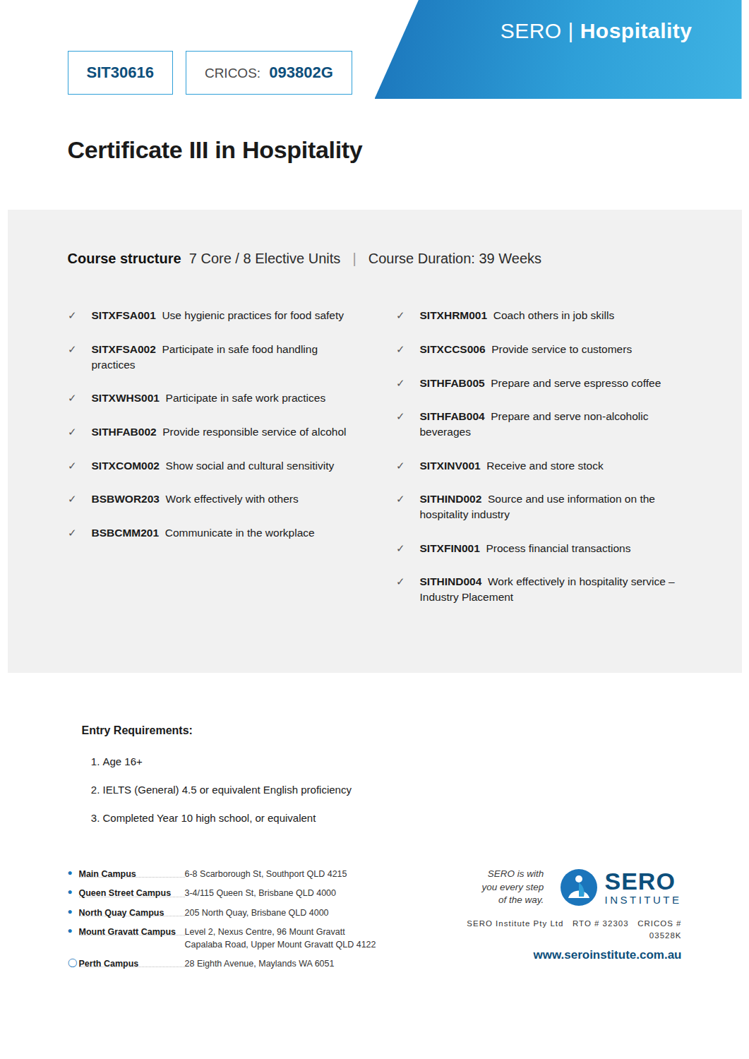SERO | Hospitality
SIT30616
CRICOS: 093802G
Certificate III in Hospitality
Course structure 7 Core / 8 Elective Units | Course Duration: 39 Weeks
SITXFSA001 Use hygienic practices for food safety
SITXFSA002 Participate in safe food handling practices
SITXWHS001 Participate in safe work practices
SITHFAB002 Provide responsible service of alcohol
SITXCOM002 Show social and cultural sensitivity
BSBWOR203 Work effectively with others
BSBCMM201 Communicate in the workplace
SITXHRM001 Coach others in job skills
SITXCCS006 Provide service to customers
SITHFAB005 Prepare and serve espresso coffee
SITHFAB004 Prepare and serve non-alcoholic beverages
SITXINV001 Receive and store stock
SITHIND002 Source and use information on the hospitality industry
SITXFIN001 Process financial transactions
SITHIND004 Work effectively in hospitality service – Industry Placement
Entry Requirements:
Age 16+
IELTS (General) 4.5 or equivalent English proficiency
Completed Year 10 high school, or equivalent
● Main Campus 6-8 Scarborough St, Southport QLD 4215
● Queen Street Campus 3-4/115 Queen St, Brisbane QLD 4000
● North Quay Campus 205 North Quay, Brisbane QLD 4000
● Mount Gravatt Campus Level 2, Nexus Centre, 96 Mount Gravatt
Capalaba Road, Upper Mount Gravatt QLD 4122
◯ Perth Campus 28 Eighth Avenue, Maylands WA 6051
SERO is with
you every step
of the way. SERO INSTITUTE
SERO Institute Pty Ltd RTO # 32303 CRICOS # 03528K
www.seroinstitute.com.au